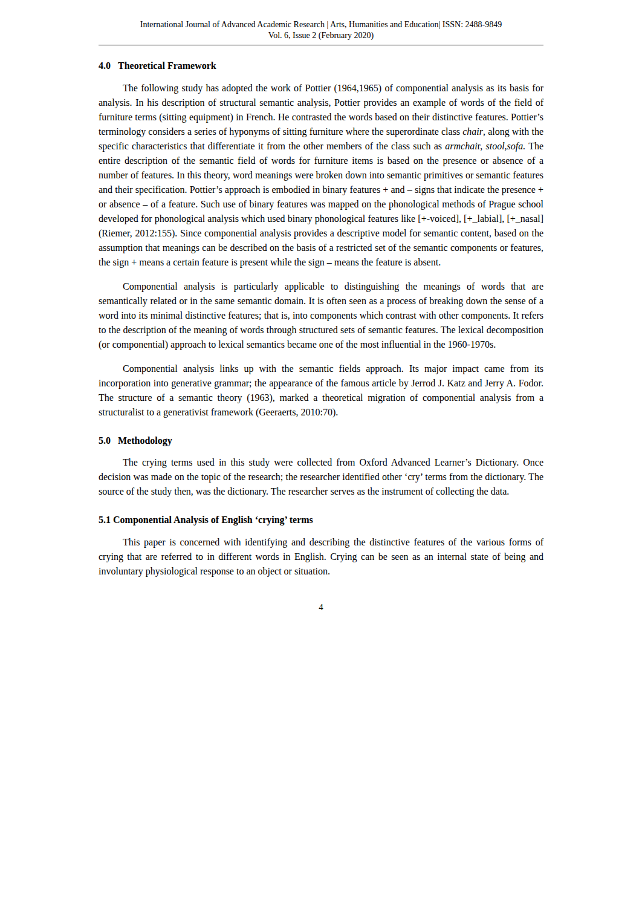International Journal of Advanced Academic Research | Arts, Humanities and Education| ISSN: 2488-9849
Vol. 6, Issue 2 (February 2020)
4.0 Theoretical Framework
The following study has adopted the work of Pottier (1964,1965) of componential analysis as its basis for analysis. In his description of structural semantic analysis, Pottier provides an example of words of the field of furniture terms (sitting equipment) in French. He contrasted the words based on their distinctive features. Pottier’s terminology considers a series of hyponyms of sitting furniture where the superordinate class chair, along with the specific characteristics that differentiate it from the other members of the class such as armchair, stool,sofa. The entire description of the semantic field of words for furniture items is based on the presence or absence of a number of features. In this theory, word meanings were broken down into semantic primitives or semantic features and their specification. Pottier’s approach is embodied in binary features + and – signs that indicate the presence + or absence – of a feature. Such use of binary features was mapped on the phonological methods of Prague school developed for phonological analysis which used binary phonological features like [+-voiced], [+_labial], [+_nasal] (Riemer, 2012:155). Since componential analysis provides a descriptive model for semantic content, based on the assumption that meanings can be described on the basis of a restricted set of the semantic components or features, the sign + means a certain feature is present while the sign – means the feature is absent.
Componential analysis is particularly applicable to distinguishing the meanings of words that are semantically related or in the same semantic domain. It is often seen as a process of breaking down the sense of a word into its minimal distinctive features; that is, into components which contrast with other components. It refers to the description of the meaning of words through structured sets of semantic features. The lexical decomposition (or componential) approach to lexical semantics became one of the most influential in the 1960-1970s.
Componential analysis links up with the semantic fields approach. Its major impact came from its incorporation into generative grammar; the appearance of the famous article by Jerrod J. Katz and Jerry A. Fodor. The structure of a semantic theory (1963), marked a theoretical migration of componential analysis from a structuralist to a generativist framework (Geeraerts, 2010:70).
5.0 Methodology
The crying terms used in this study were collected from Oxford Advanced Learner’s Dictionary. Once decision was made on the topic of the research; the researcher identified other ‘cry’ terms from the dictionary. The source of the study then, was the dictionary. The researcher serves as the instrument of collecting the data.
5.1 Componential Analysis of English ‘crying’ terms
This paper is concerned with identifying and describing the distinctive features of the various forms of crying that are referred to in different words in English. Crying can be seen as an internal state of being and involuntary physiological response to an object or situation.
4